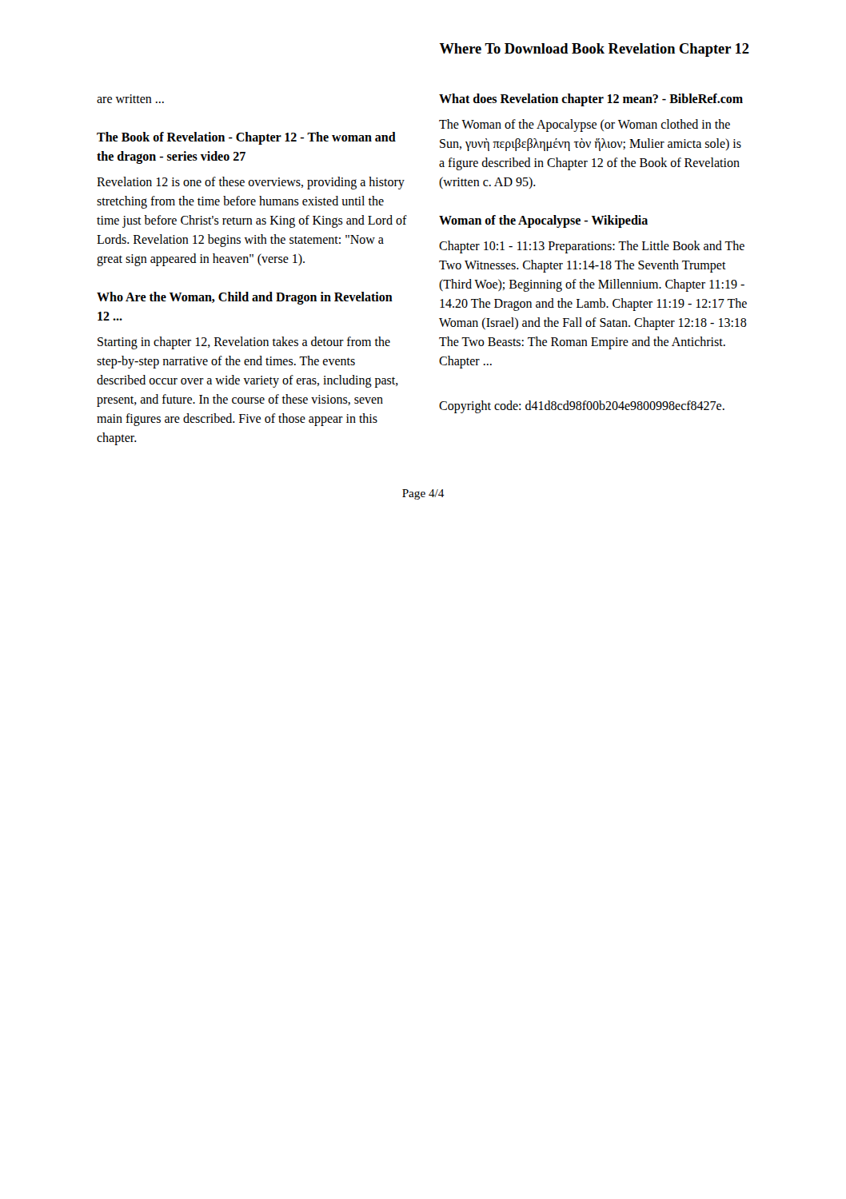Where To Download Book Revelation Chapter 12
are written ...
The Book of Revelation - Chapter 12 - The woman and the dragon - series video 27
Revelation 12 is one of these overviews, providing a history stretching from the time before humans existed until the time just before Christ's return as King of Kings and Lord of Lords. Revelation 12 begins with the statement: "Now a great sign appeared in heaven" (verse 1).
Who Are the Woman, Child and Dragon in Revelation 12 ...
Starting in chapter 12, Revelation takes a detour from the step-by-step narrative of the end times. The events described occur over a wide variety of eras, including past, present, and future. In the course of these visions, seven main figures are described. Five of those appear in this chapter.
What does Revelation chapter 12 mean? - BibleRef.com
The Woman of the Apocalypse (or Woman clothed in the Sun, γυνὴ περιβεβλημένη τὸν ἥλιον; Mulier amicta sole) is a figure described in Chapter 12 of the Book of Revelation (written c. AD 95).
Woman of the Apocalypse - Wikipedia
Chapter 10:1 - 11:13 Preparations: The Little Book and The Two Witnesses. Chapter 11:14-18 The Seventh Trumpet (Third Woe); Beginning of the Millennium. Chapter 11:19 - 14.20 The Dragon and the Lamb. Chapter 11:19 - 12:17 The Woman (Israel) and the Fall of Satan. Chapter 12:18 - 13:18 The Two Beasts: The Roman Empire and the Antichrist. Chapter ...
Copyright code: d41d8cd98f00b204e9800998ecf8427e.
Page 4/4